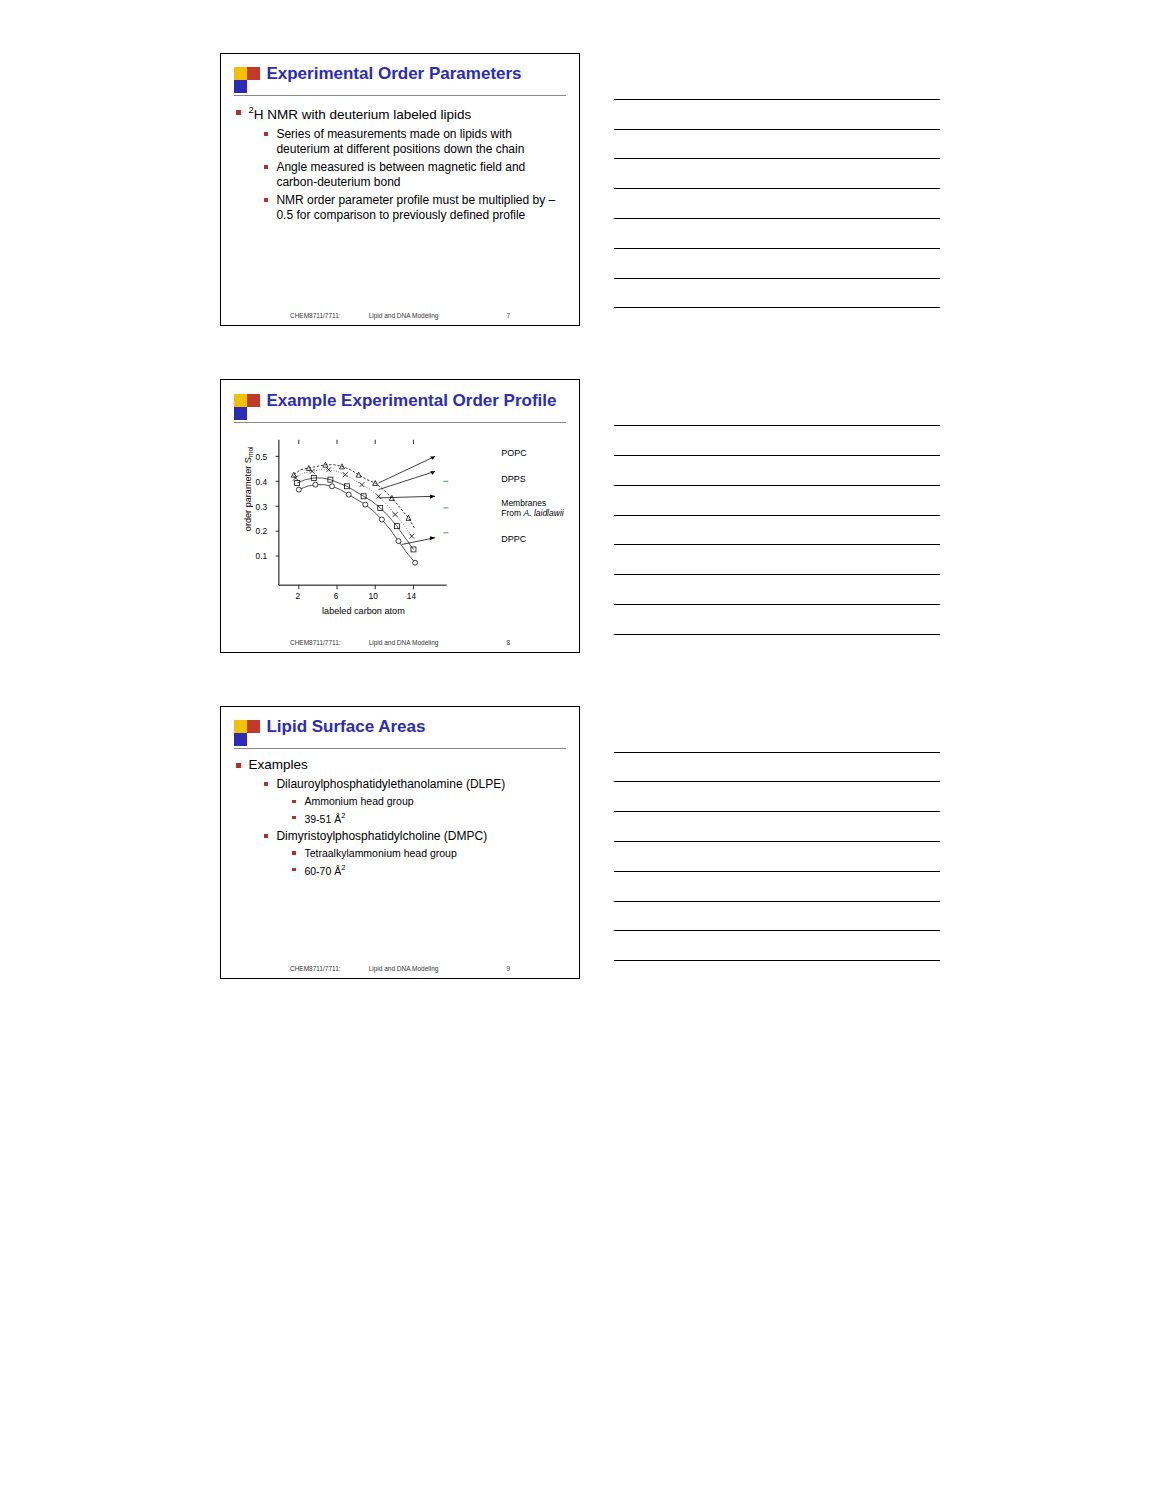Experimental Order Parameters
2H NMR with deuterium labeled lipids
Series of measurements made on lipids with deuterium at different positions down the chain
Angle measured is between magnetic field and carbon-deuterium bond
NMR order parameter profile must be multiplied by –0.5 for comparison to previously defined profile
CHEM8711/7711: Lipid and DNA Modeling 7
Example Experimental Order Profile
0.5 0.4 0.3 0.2 0.1 order parameter Smol 2 6 10 14 labeled carbon atom
POPC
DPPS
Membranes
From A. laidlawii
DPPC
CHEM8711/7711: Lipid and DNA Modeling 8
Lipid Surface Areas
Examples
Dilauroylphosphatidylethanolamine (DLPE)
Ammonium head group
39-51 Å2
Dimyristoylphosphatidylcholine (DMPC)
Tetraalkylammonium head group
60-70 Å2
CHEM8711/7711: Lipid and DNA Modeling 9